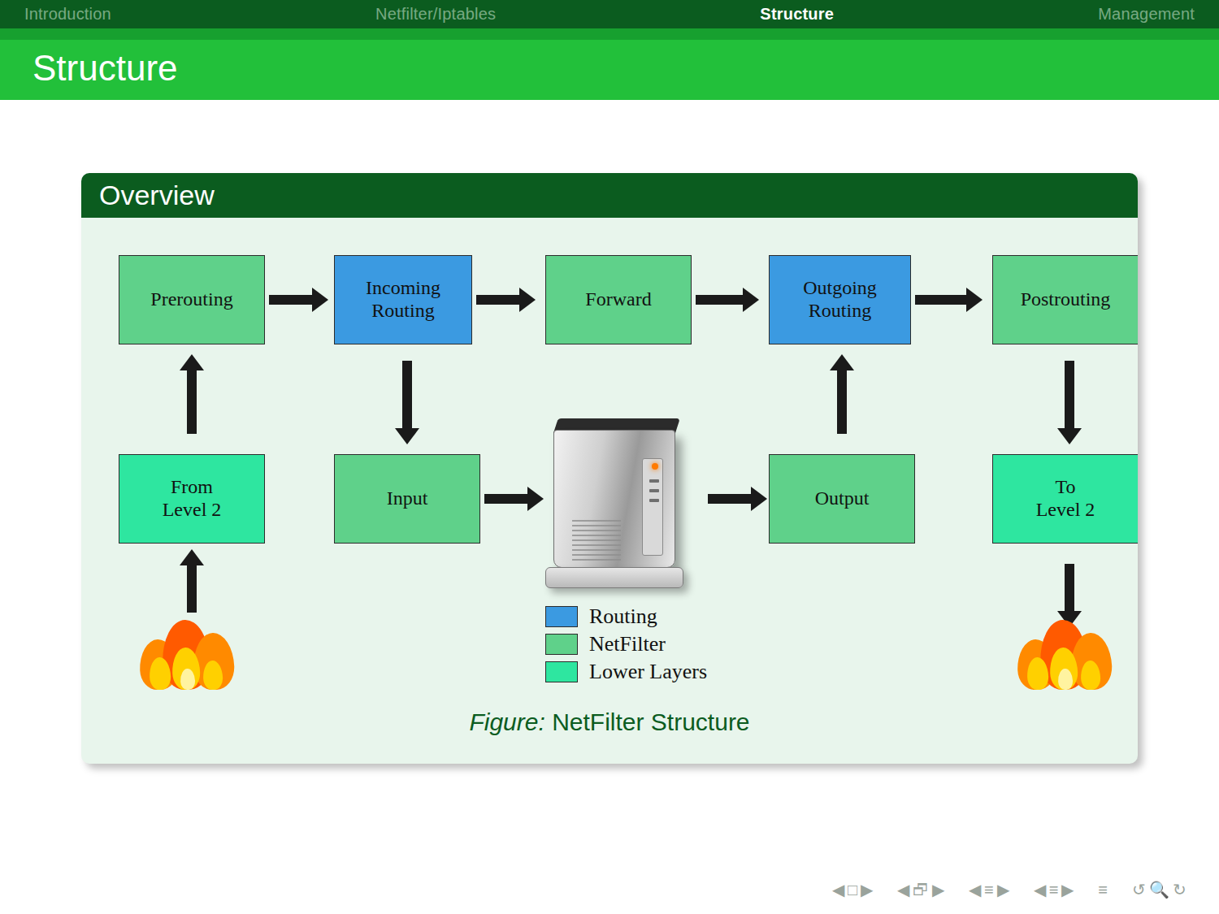Introduction Netfilter/Iptables Structure Management
Structure
Overview
Prerouting
Incoming
Routing
Forward
Outgoing
Routing
Postrouting
From
Level 2
Input
Output
To
Level 2
Routing
NetFilter
Lower Layers
Figure: NetFilter Structure
◀□▶ ◀🗗▶ ◀≡▶ ◀≡▶ ≡ ↺🔍↻